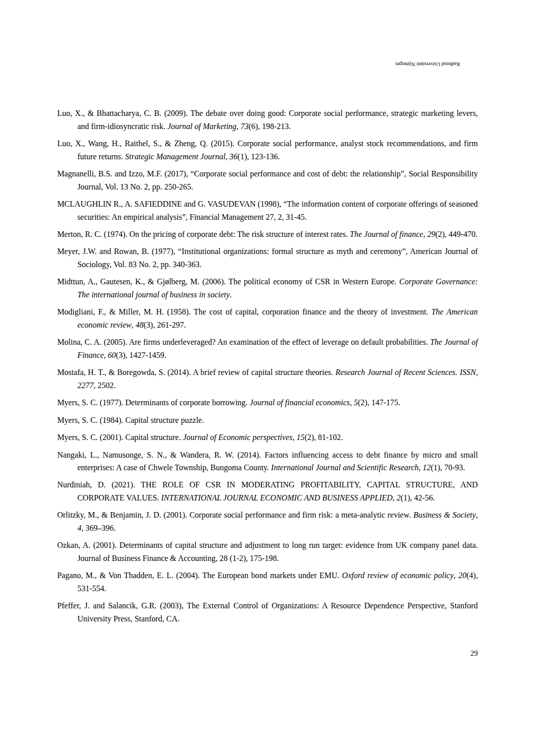Luo, X., & Bhattacharya, C. B. (2009). The debate over doing good: Corporate social performance, strategic marketing levers, and firm-idiosyncratic risk. Journal of Marketing, 73(6), 198-213.
Luo, X., Wang, H., Raithel, S., & Zheng, Q. (2015). Corporate social performance, analyst stock recommendations, and firm future returns. Strategic Management Journal, 36(1), 123-136.
Magnanelli, B.S. and Izzo, M.F. (2017), “Corporate social performance and cost of debt: the relationship”, Social Responsibility Journal, Vol. 13 No. 2, pp. 250-265.
MCLAUGHLIN R., A. SAFIEDDINE and G. VASUDEVAN (1998), “The information content of corporate offerings of seasoned securities: An empirical analysis”, Financial Management 27, 2, 31-45.
Merton, R. C. (1974). On the pricing of corporate debt: The risk structure of interest rates. The Journal of finance, 29(2), 449-470.
Meyer, J.W. and Rowan, B. (1977), “Institutional organizations: formal structure as myth and ceremony”, American Journal of Sociology, Vol. 83 No. 2, pp. 340-363.
Midttun, A., Gautesen, K., & Gjølberg, M. (2006). The political economy of CSR in Western Europe. Corporate Governance: The international journal of business in society.
Modigliani, F., & Miller, M. H. (1958). The cost of capital, corporation finance and the theory of investment. The American economic review, 48(3), 261-297.
Molina, C. A. (2005). Are firms underleveraged? An examination of the effect of leverage on default probabilities. The Journal of Finance, 60(3), 1427-1459.
Mostafa, H. T., & Boregowda, S. (2014). A brief review of capital structure theories. Research Journal of Recent Sciences. ISSN, 2277, 2502.
Myers, S. C. (1977). Determinants of corporate borrowing. Journal of financial economics, 5(2), 147-175.
Myers, S. C. (1984). Capital structure puzzle.
Myers, S. C. (2001). Capital structure. Journal of Economic perspectives, 15(2), 81-102.
Nangaki, L., Namusonge, S. N., & Wandera, R. W. (2014). Factors influencing access to debt finance by micro and small enterprises: A case of Chwele Township, Bungoma County. International Journal and Scientific Research, 12(1), 70-93.
Nurdiniah, D. (2021). THE ROLE OF CSR IN MODERATING PROFITABILITY, CAPITAL STRUCTURE, AND CORPORATE VALUES. INTERNATIONAL JOURNAL ECONOMIC AND BUSINESS APPLIED, 2(1), 42-56.
Orlitzky, M., & Benjamin, J. D. (2001). Corporate social performance and firm risk: a meta-analytic review. Business & Society, 4, 369–396.
Ozkan, A. (2001). Determinants of capital structure and adjustment to long run target: evidence from UK company panel data. Journal of Business Finance & Accounting, 28 (1-2), 175-198.
Pagano, M., & Von Thadden, E. L. (2004). The European bond markets under EMU. Oxford review of economic policy, 20(4), 531-554.
Pfeffer, J. and Salancik, G.R. (2003), The External Control of Organizations: A Resource Dependence Perspective, Stanford University Press, Stanford, CA.
29